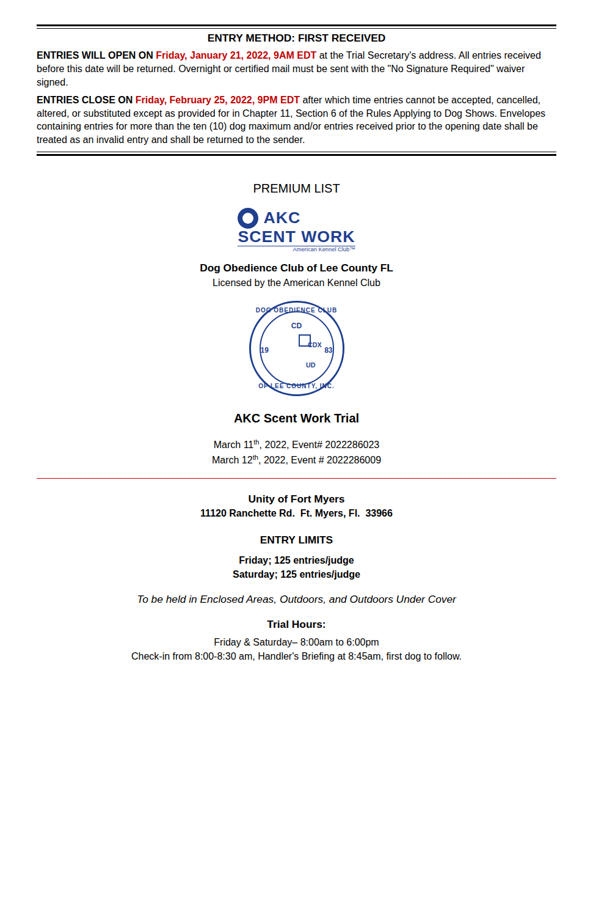ENTRY METHOD: FIRST RECEIVED
ENTRIES WILL OPEN ON Friday, January 21, 2022, 9AM EDT at the Trial Secretary's address. All entries received before this date will be returned. Overnight or certified mail must be sent with the "No Signature Required" waiver signed.
ENTRIES CLOSE ON Friday, February 25, 2022, 9PM EDT after which time entries cannot be accepted, cancelled, altered, or substituted except as provided for in Chapter 11, Section 6 of the Rules Applying to Dog Shows. Envelopes containing entries for more than the ten (10) dog maximum and/or entries received prior to the opening date shall be treated as an invalid entry and shall be returned to the sender.
PREMIUM LIST
AKC
SCENT WORK
American Kennel Club™
Dog Obedience Club of Lee County FL
Licensed by the American Kennel Club
DOG OBEDIENCE CLUB CD CDX UD 19 83 OF LEE COUNTY, INC.
AKC Scent Work Trial
March 11th, 2022, Event# 2022286023
March 12th, 2022, Event # 2022286009
Unity of Fort Myers
11120 Ranchette Rd. Ft. Myers, Fl. 33966
ENTRY LIMITS
Friday; 125 entries/judge
Saturday; 125 entries/judge
To be held in Enclosed Areas, Outdoors, and Outdoors Under Cover
Trial Hours:
Friday & Saturday– 8:00am to 6:00pm
Check-in from 8:00-8:30 am, Handler's Briefing at 8:45am, first dog to follow.